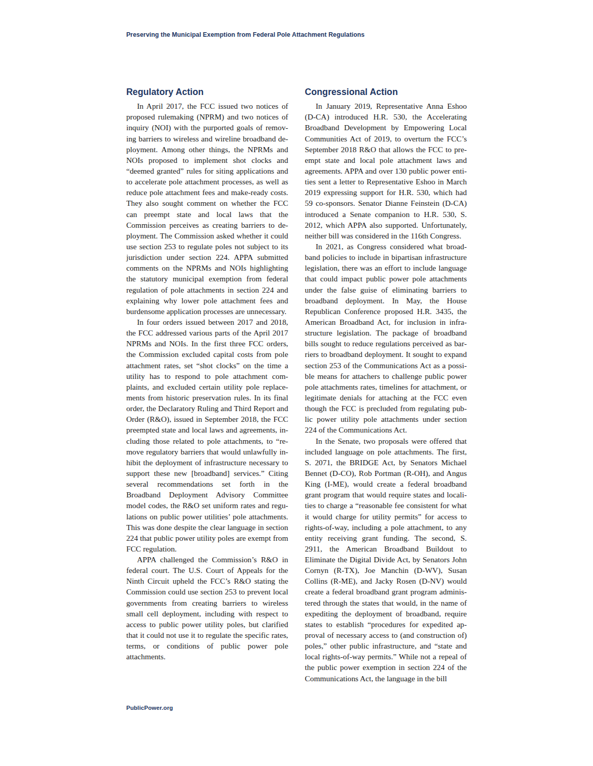Preserving the Municipal Exemption from Federal Pole Attachment Regulations
Regulatory Action
In April 2017, the FCC issued two notices of proposed rulemaking (NPRM) and two notices of inquiry (NOI) with the purported goals of removing barriers to wireless and wireline broadband deployment. Among other things, the NPRMs and NOIs proposed to implement shot clocks and “deemed granted” rules for siting applications and to accelerate pole attachment processes, as well as reduce pole attachment fees and make-ready costs. They also sought comment on whether the FCC can preempt state and local laws that the Commission perceives as creating barriers to deployment. The Commission asked whether it could use section 253 to regulate poles not subject to its jurisdiction under section 224. APPA submitted comments on the NPRMs and NOIs highlighting the statutory municipal exemption from federal regulation of pole attachments in section 224 and explaining why lower pole attachment fees and burdensome application processes are unnecessary.
In four orders issued between 2017 and 2018, the FCC addressed various parts of the April 2017 NPRMs and NOIs. In the first three FCC orders, the Commission excluded capital costs from pole attachment rates, set “shot clocks” on the time a utility has to respond to pole attachment complaints, and excluded certain utility pole replacements from historic preservation rules. In its final order, the Declaratory Ruling and Third Report and Order (R&O), issued in September 2018, the FCC preempted state and local laws and agreements, including those related to pole attachments, to “remove regulatory barriers that would unlawfully inhibit the deployment of infrastructure necessary to support these new [broadband] services.” Citing several recommendations set forth in the Broadband Deployment Advisory Committee model codes, the R&O set uniform rates and regulations on public power utilities’ pole attachments. This was done despite the clear language in section 224 that public power utility poles are exempt from FCC regulation.
APPA challenged the Commission’s R&O in federal court. The U.S. Court of Appeals for the Ninth Circuit upheld the FCC’s R&O stating the Commission could use section 253 to prevent local governments from creating barriers to wireless small cell deployment, including with respect to access to public power utility poles, but clarified that it could not use it to regulate the specific rates, terms, or conditions of public power pole attachments.
Congressional Action
In January 2019, Representative Anna Eshoo (D-CA) introduced H.R. 530, the Accelerating Broadband Development by Empowering Local Communities Act of 2019, to overturn the FCC’s September 2018 R&O that allows the FCC to preempt state and local pole attachment laws and agreements. APPA and over 130 public power entities sent a letter to Representative Eshoo in March 2019 expressing support for H.R. 530, which had 59 co-sponsors. Senator Dianne Feinstein (D-CA) introduced a Senate companion to H.R. 530, S. 2012, which APPA also supported. Unfortunately, neither bill was considered in the 116th Congress.
In 2021, as Congress considered what broadband policies to include in bipartisan infrastructure legislation, there was an effort to include language that could impact public power pole attachments under the false guise of eliminating barriers to broadband deployment. In May, the House Republican Conference proposed H.R. 3435, the American Broadband Act, for inclusion in infrastructure legislation. The package of broadband bills sought to reduce regulations perceived as barriers to broadband deployment. It sought to expand section 253 of the Communications Act as a possible means for attachers to challenge public power pole attachments rates, timelines for attachment, or legitimate denials for attaching at the FCC even though the FCC is precluded from regulating public power utility pole attachments under section 224 of the Communications Act.
In the Senate, two proposals were offered that included language on pole attachments. The first, S. 2071, the BRIDGE Act, by Senators Michael Bennet (D-CO), Rob Portman (R-OH), and Angus King (I-ME), would create a federal broadband grant program that would require states and localities to charge a “reasonable fee consistent for what it would charge for utility permits” for access to rights-of-way, including a pole attachment, to any entity receiving grant funding. The second, S. 2911, the American Broadband Buildout to Eliminate the Digital Divide Act, by Senators John Cornyn (R-TX), Joe Manchin (D-WV), Susan Collins (R-ME), and Jacky Rosen (D-NV) would create a federal broadband grant program administered through the states that would, in the name of expediting the deployment of broadband, require states to establish “procedures for expedited approval of necessary access to (and construction of) poles,” other public infrastructure, and “state and local rights-of-way permits.” While not a repeal of the public power exemption in section 224 of the Communications Act, the language in the bill
PublicPower.org